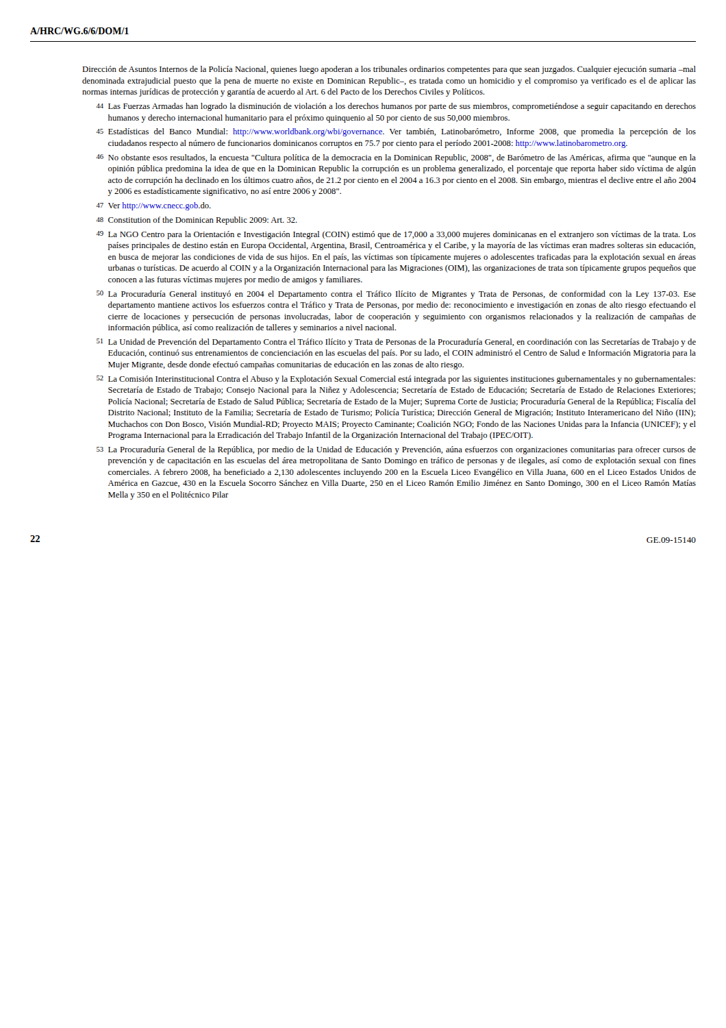A/HRC/WG.6/6/DOM/1
Dirección de Asuntos Internos de la Policía Nacional, quienes luego apoderan a los tribunales ordinarios competentes para que sean juzgados. Cualquier ejecución sumaria –mal denominada extrajudicial puesto que la pena de muerte no existe en Dominican Republic–, es tratada como un homicidio y el compromiso ya verificado es el de aplicar las normas internas jurídicas de protección y garantía de acuerdo al Art. 6 del Pacto de los Derechos Civiles y Políticos.
44
Las Fuerzas Armadas han logrado la disminución de violación a los derechos humanos por parte de sus miembros, comprometiéndose a seguir capacitando en derechos humanos y derecho internacional humanitario para el próximo quinquenio al 50 por ciento de sus 50,000 miembros.
45
Estadísticas del Banco Mundial: http://www.worldbank.org/wbi/governance. Ver también, Latinobarómetro, Informe 2008, que promedia la percepción de los ciudadanos respecto al número de funcionarios dominicanos corruptos en 75.7 por ciento para el período 2001-2008: http://www.latinobarometro.org.
46
No obstante esos resultados, la encuesta "Cultura política de la democracia en la Dominican Republic, 2008", de Barómetro de las Américas, afirma que "aunque en la opinión pública predomina la idea de que en la Dominican Republic la corrupción es un problema generalizado, el porcentaje que reporta haber sido víctima de algún acto de corrupción ha declinado en los últimos cuatro años, de 21.2 por ciento en el 2004 a 16.3 por ciento en el 2008. Sin embargo, mientras el declive entre el año 2004 y 2006 es estadísticamente significativo, no así entre 2006 y 2008".
47
Ver http://www.cnecc.gob.do.
48
Constitution of the Dominican Republic 2009: Art. 32.
49
La NGO Centro para la Orientación e Investigación Integral (COIN) estimó que de 17,000 a 33,000 mujeres dominicanas en el extranjero son víctimas de la trata. Los países principales de destino están en Europa Occidental, Argentina, Brasil, Centroamérica y el Caribe, y la mayoría de las víctimas eran madres solteras sin educación, en busca de mejorar las condiciones de vida de sus hijos. En el país, las víctimas son típicamente mujeres o adolescentes traficadas para la explotación sexual en áreas urbanas o turísticas. De acuerdo al COIN y a la Organización Internacional para las Migraciones (OIM), las organizaciones de trata son típicamente grupos pequeños que conocen a las futuras víctimas mujeres por medio de amigos y familiares.
50
La Procuraduría General instituyó en 2004 el Departamento contra el Tráfico Ilícito de Migrantes y Trata de Personas, de conformidad con la Ley 137-03. Ese departamento mantiene activos los esfuerzos contra el Tráfico y Trata de Personas, por medio de: reconocimiento e investigación en zonas de alto riesgo efectuando el cierre de locaciones y persecución de personas involucradas, labor de cooperación y seguimiento con organismos relacionados y la realización de campañas de información pública, así como realización de talleres y seminarios a nivel nacional.
51
La Unidad de Prevención del Departamento Contra el Tráfico Ilícito y Trata de Personas de la Procuraduría General, en coordinación con las Secretarías de Trabajo y de Educación, continuó sus entrenamientos de concienciación en las escuelas del país. Por su lado, el COIN administró el Centro de Salud e Información Migratoria para la Mujer Migrante, desde donde efectuó campañas comunitarias de educación en las zonas de alto riesgo.
52
La Comisión Interinstitucional Contra el Abuso y la Explotación Sexual Comercial está integrada por las siguientes instituciones gubernamentales y no gubernamentales: Secretaría de Estado de Trabajo; Consejo Nacional para la Niñez y Adolescencia; Secretaría de Estado de Educación; Secretaría de Estado de Relaciones Exteriores; Policía Nacional; Secretaría de Estado de Salud Pública; Secretaría de Estado de la Mujer; Suprema Corte de Justicia; Procuraduría General de la República; Fiscalía del Distrito Nacional; Instituto de la Familia; Secretaría de Estado de Turismo; Policía Turística; Dirección General de Migración; Instituto Interamericano del Niño (IIN); Muchachos con Don Bosco, Visión Mundial-RD; Proyecto MAIS; Proyecto Caminante; Coalición NGO; Fondo de las Naciones Unidas para la Infancia (UNICEF); y el Programa Internacional para la Erradicación del Trabajo Infantil de la Organización Internacional del Trabajo (IPEC/OIT).
53
La Procuraduría General de la República, por medio de la Unidad de Educación y Prevención, aúna esfuerzos con organizaciones comunitarias para ofrecer cursos de prevención y de capacitación en las escuelas del área metropolitana de Santo Domingo en tráfico de personas y de ilegales, así como de explotación sexual con fines comerciales. A febrero 2008, ha beneficiado a 2,130 adolescentes incluyendo 200 en la Escuela Liceo Evangélico en Villa Juana, 600 en el Liceo Estados Unidos de América en Gazcue, 430 en la Escuela Socorro Sánchez en Villa Duarte, 250 en el Liceo Ramón Emilio Jiménez en Santo Domingo, 300 en el Liceo Ramón Matías Mella y 350 en el Politécnico Pilar
22
GE.09-15140